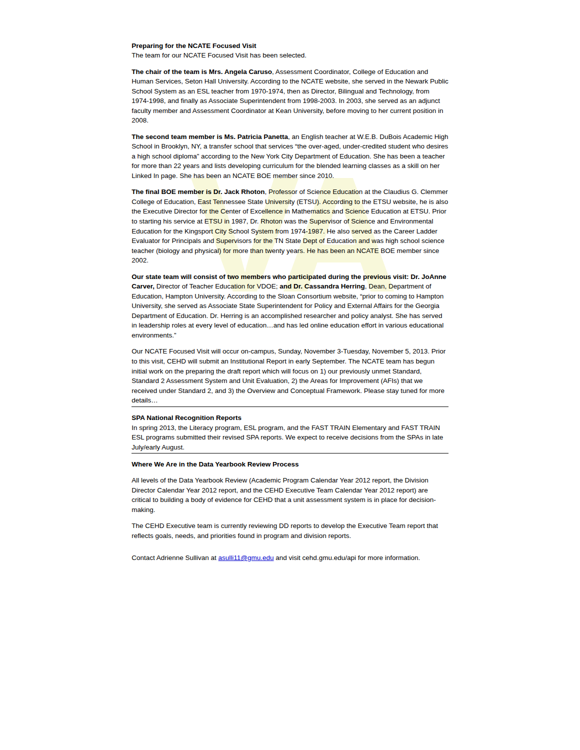VA
Preparing for the NCATE Focused Visit
The team for our NCATE Focused Visit has been selected.
The chair of the team is Mrs. Angela Caruso, Assessment Coordinator, College of Education and Human Services, Seton Hall University. According to the NCATE website, she served in the Newark Public School System as an ESL teacher from 1970-1974, then as Director, Bilingual and Technology, from 1974-1998, and finally as Associate Superintendent from 1998-2003. In 2003, she served as an adjunct faculty member and Assessment Coordinator at Kean University, before moving to her current position in 2008.
The second team member is Ms. Patricia Panetta, an English teacher at W.E.B. DuBois Academic High School in Brooklyn, NY, a transfer school that services “the over-aged, under-credited student who desires a high school diploma” according to the New York City Department of Education. She has been a teacher for more than 22 years and lists developing curriculum for the blended learning classes as a skill on her Linked In page. She has been an NCATE BOE member since 2010.
The final BOE member is Dr. Jack Rhoton, Professor of Science Education at the Claudius G. Clemmer College of Education, East Tennessee State University (ETSU). According to the ETSU website, he is also the Executive Director for the Center of Excellence in Mathematics and Science Education at ETSU. Prior to starting his service at ETSU in 1987, Dr. Rhoton was the Supervisor of Science and Environmental Education for the Kingsport City School System from 1974-1987. He also served as the Career Ladder Evaluator for Principals and Supervisors for the TN State Dept of Education and was high school science teacher (biology and physical) for more than twenty years. He has been an NCATE BOE member since 2002.
Our state team will consist of two members who participated during the previous visit: Dr. JoAnne Carver, Director of Teacher Education for VDOE; and Dr. Cassandra Herring, Dean, Department of Education, Hampton University. According to the Sloan Consortium website, “prior to coming to Hampton University, she served as Associate State Superintendent for Policy and External Affairs for the Georgia Department of Education. Dr. Herring is an accomplished researcher and policy analyst. She has served in leadership roles at every level of education…and has led online education effort in various educational environments.”
Our NCATE Focused Visit will occur on-campus, Sunday, November 3-Tuesday, November 5, 2013. Prior to this visit, CEHD will submit an Institutional Report in early September. The NCATE team has begun initial work on the preparing the draft report which will focus on 1) our previously unmet Standard, Standard 2 Assessment System and Unit Evaluation, 2) the Areas for Improvement (AFIs) that we received under Standard 2, and 3) the Overview and Conceptual Framework. Please stay tuned for more details…
SPA National Recognition Reports
In spring 2013, the Literacy program, ESL program, and the FAST TRAIN Elementary and FAST TRAIN ESL programs submitted their revised SPA reports. We expect to receive decisions from the SPAs in late July/early August.
Where We Are in the Data Yearbook Review Process
All levels of the Data Yearbook Review (Academic Program Calendar Year 2012 report, the Division Director Calendar Year 2012 report, and the CEHD Executive Team Calendar Year 2012 report) are critical to building a body of evidence for CEHD that a unit assessment system is in place for decision-making.
The CEHD Executive team is currently reviewing DD reports to develop the Executive Team report that reflects goals, needs, and priorities found in program and division reports.
Contact Adrienne Sullivan at asulli11@gmu.edu and visit cehd.gmu.edu/api for more information.